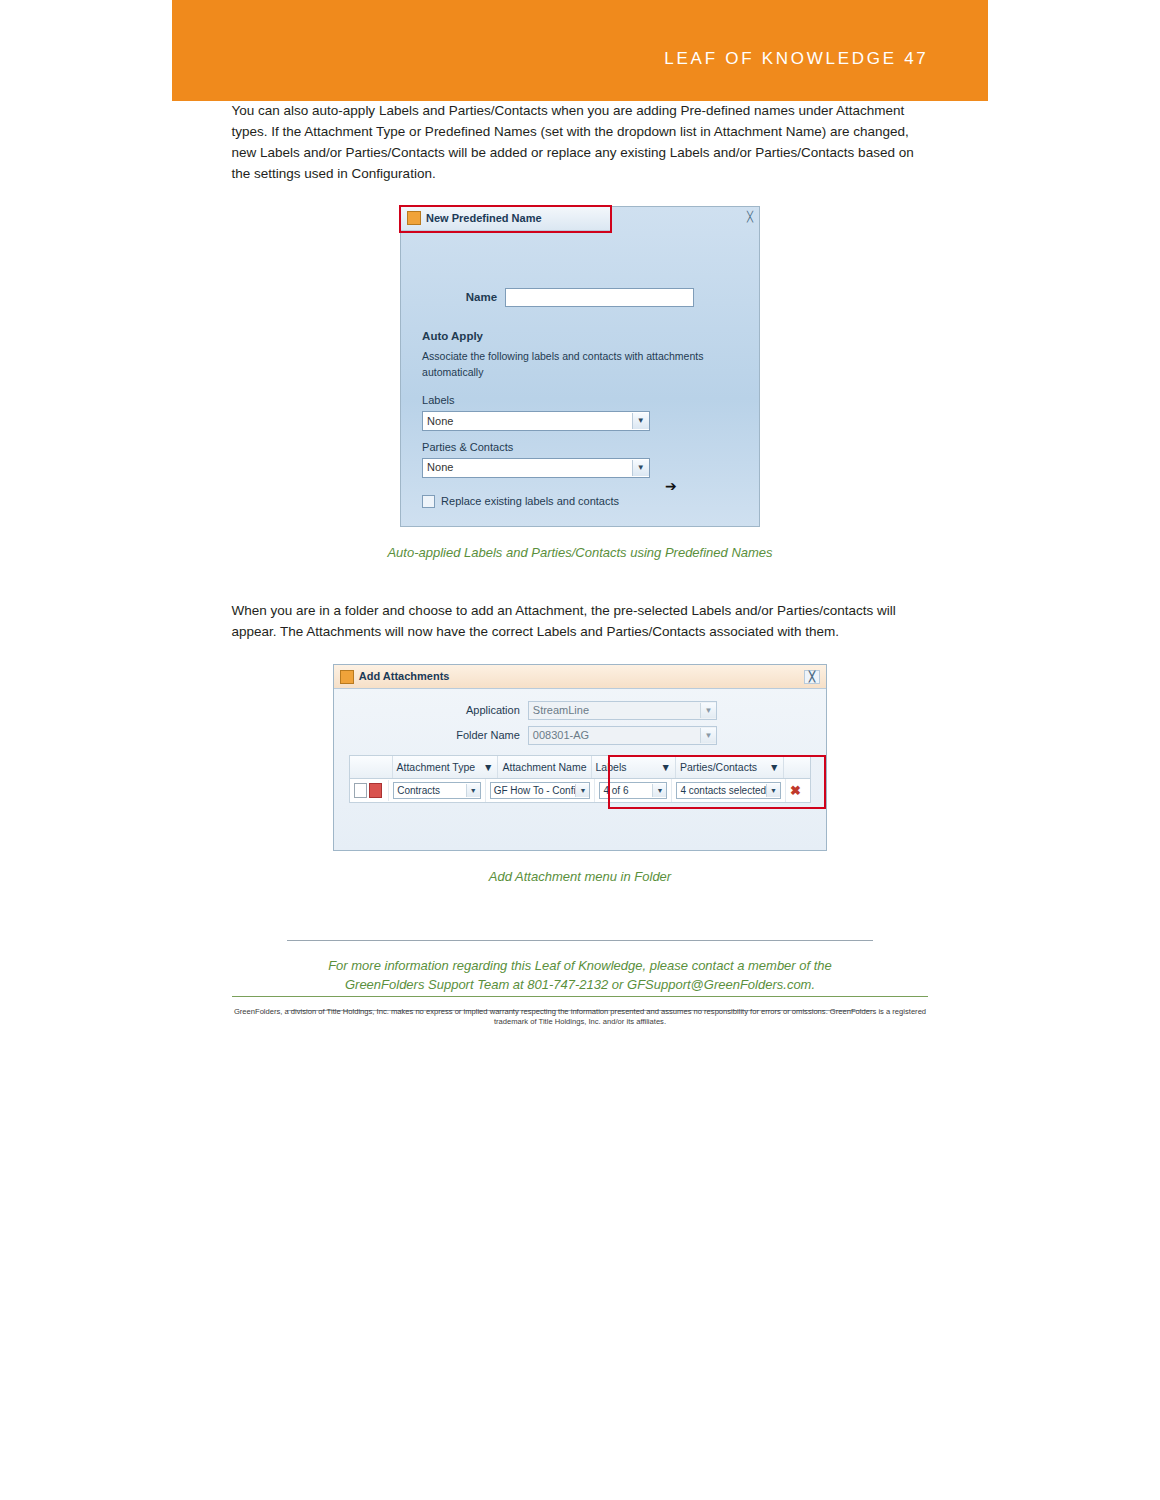LEAF OF KNOWLEDGE 47
You can also auto-apply Labels and Parties/Contacts when you are adding Pre-defined names under Attachment types. If the Attachment Type or Predefined Names (set with the dropdown list in Attachment Name) are changed, new Labels and/or Parties/Contacts will be added or replace any existing Labels and/or Parties/Contacts based on the settings used in Configuration.
New Predefined Name
╳
Name
Auto Apply
Associate the following labels and contacts with attachments automatically
Labels
None
▼
Parties & Contacts
None
▼
Replace existing labels and contacts
➔
Auto-applied Labels and Parties/Contacts using Predefined Names
When you are in a folder and choose to add an Attachment, the pre-selected Labels and/or Parties/contacts will appear. The Attachments will now have the correct Labels and Parties/Contacts associated with them.
Add Attachments
╳
Application
StreamLine
▼
Folder Name
008301-AG
▼
Attachment Type▼
Attachment Name
Labels▼
Parties/Contacts▼
Contracts
▼
GF How To - Config
▼
4 of 6
▼
4 contacts selected
▼
✖
Add Attachment menu in Folder
For more information regarding this Leaf of Knowledge, please contact a member of the GreenFolders Support Team at 801-747-2132 or GFSupport@GreenFolders.com.
GreenFolders, a division of Title Holdings, Inc. makes no express or implied warranty respecting the information presented and assumes no responsibility for errors or omissions. GreenFolders is a registered trademark of Title Holdings, Inc. and/or its affiliates.